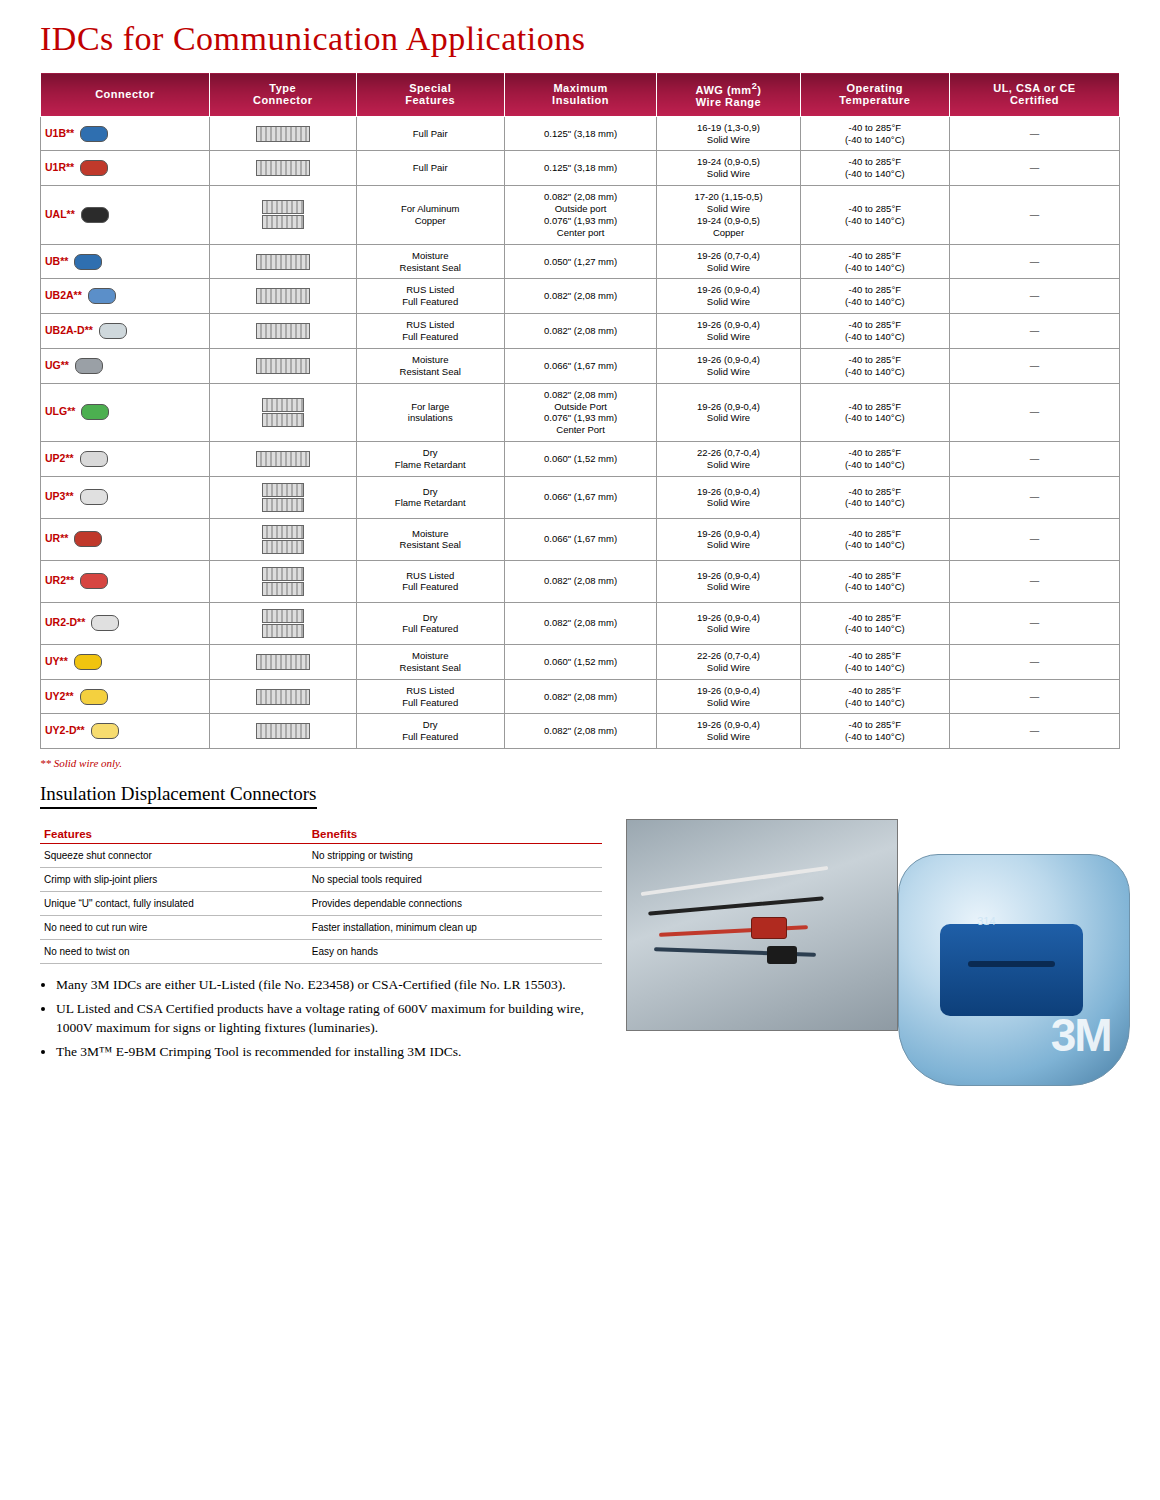IDCs for Communication Applications
| Connector | Type Connector | Special Features | Maximum Insulation | AWG (mm 2 ) Wire Range | Operating Temperature | UL, CSA or CE Certified |
| --- | --- | --- | --- | --- | --- | --- |
| U1B** | | Full Pair | 0.125" (3,18 mm) | 16-19 (1,3-0,9) Solid Wire | -40 to 285°F (-40 to 140°C) | — |
| U1R** | | Full Pair | 0.125" (3,18 mm) | 19-24 (0,9-0,5) Solid Wire | -40 to 285°F (-40 to 140°C) | — |
| UAL** | | For Aluminum Copper | 0.082" (2,08 mm) Outside port 0.076" (1,93 mm) Center port | 17-20 (1,15-0,5) Solid Wire 19-24 (0,9-0,5) Copper | -40 to 285°F (-40 to 140°C) | — |
| UB** | | Moisture Resistant Seal | 0.050" (1,27 mm) | 19-26 (0,7-0,4) Solid Wire | -40 to 285°F (-40 to 140°C) | — |
| UB2A** | | RUS Listed Full Featured | 0.082" (2,08 mm) | 19-26 (0,9-0,4) Solid Wire | -40 to 285°F (-40 to 140°C) | — |
| UB2A-D** | | RUS Listed Full Featured | 0.082" (2,08 mm) | 19-26 (0,9-0,4) Solid Wire | -40 to 285°F (-40 to 140°C) | — |
| UG** | | Moisture Resistant Seal | 0.066" (1,67 mm) | 19-26 (0,9-0,4) Solid Wire | -40 to 285°F (-40 to 140°C) | — |
| ULG** | | For large insulations | 0.082" (2,08 mm) Outside Port 0.076" (1,93 mm) Center Port | 19-26 (0,9-0,4) Solid Wire | -40 to 285°F (-40 to 140°C) | — |
| UP2** | | Dry Flame Retardant | 0.060" (1,52 mm) | 22-26 (0,7-0,4) Solid Wire | -40 to 285°F (-40 to 140°C) | — |
| UP3** | | Dry Flame Retardant | 0.066" (1,67 mm) | 19-26 (0,9-0,4) Solid Wire | -40 to 285°F (-40 to 140°C) | — |
| UR** | | Moisture Resistant Seal | 0.066" (1,67 mm) | 19-26 (0,9-0,4) Solid Wire | -40 to 285°F (-40 to 140°C) | — |
| UR2** | | RUS Listed Full Featured | 0.082" (2,08 mm) | 19-26 (0,9-0,4) Solid Wire | -40 to 285°F (-40 to 140°C) | — |
| UR2-D** | | Dry Full Featured | 0.082" (2,08 mm) | 19-26 (0,9-0,4) Solid Wire | -40 to 285°F (-40 to 140°C) | — |
| UY** | | Moisture Resistant Seal | 0.060" (1,52 mm) | 22-26 (0,7-0,4) Solid Wire | -40 to 285°F (-40 to 140°C) | — |
| UY2** | | RUS Listed Full Featured | 0.082" (2,08 mm) | 19-26 (0,9-0,4) Solid Wire | -40 to 285°F (-40 to 140°C) | — |
| UY2-D** | | Dry Full Featured | 0.082" (2,08 mm) | 19-26 (0,9-0,4) Solid Wire | -40 to 285°F (-40 to 140°C) | — |
** Solid wire only.
Insulation Displacement Connectors
| Features | Benefits |
| --- | --- |
| Squeeze shut connector | No stripping or twisting |
| Crimp with slip-joint pliers | No special tools required |
| Unique “U" contact, fully insulated | Provides dependable connections |
| No need to cut run wire | Faster installation, minimum clean up |
| No need to twist on | Easy on hands |
Many 3M IDCs are either UL-Listed (file No. E23458) or CSA-Certified (file No. LR 15503).
UL Listed and CSA Certified products have a voltage rating of 600V maximum for building wire, 1000V maximum for signs or lighting fixtures (luminaries).
The 3M™ E-9BM Crimping Tool is recommended for installing 3M IDCs.
3
314
3M